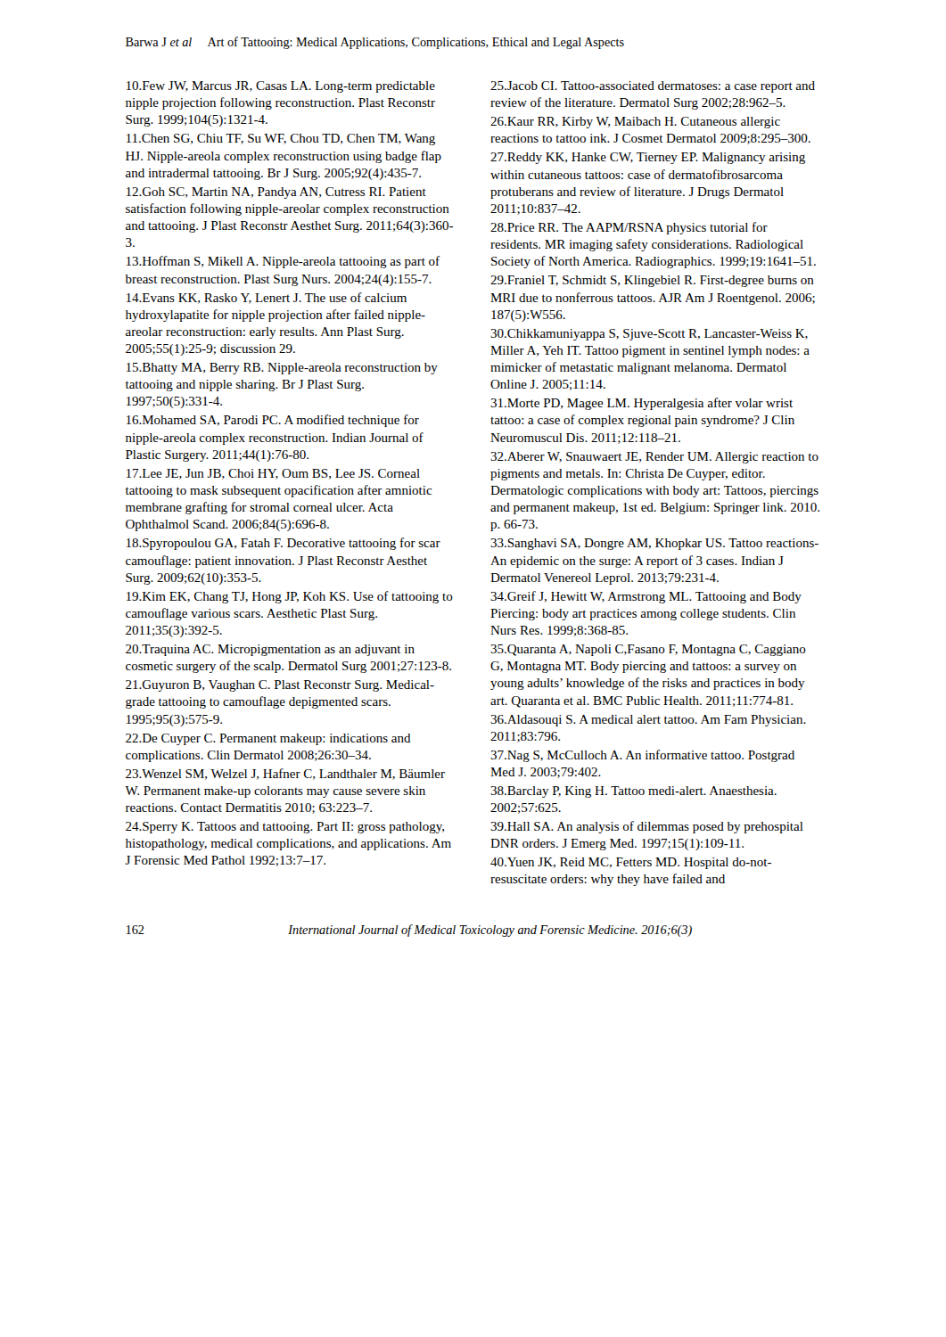Barwa J et al Art of Tattooing: Medical Applications, Complications, Ethical and Legal Aspects
10. Few JW, Marcus JR, Casas LA. Long-term predictable nipple projection following reconstruction. Plast Reconstr Surg. 1999;104(5):1321-4.
11. Chen SG, Chiu TF, Su WF, Chou TD, Chen TM, Wang HJ. Nipple-areola complex reconstruction using badge flap and intradermal tattooing. Br J Surg. 2005;92(4):435-7.
12. Goh SC, Martin NA, Pandya AN, Cutress RI. Patient satisfaction following nipple-areolar complex reconstruction and tattooing. J Plast Reconstr Aesthet Surg. 2011;64(3):360-3.
13. Hoffman S, Mikell A. Nipple-areola tattooing as part of breast reconstruction. Plast Surg Nurs. 2004;24(4):155-7.
14. Evans KK, Rasko Y, Lenert J. The use of calcium hydroxylapatite for nipple projection after failed nipple-areolar reconstruction: early results. Ann Plast Surg. 2005;55(1):25-9; discussion 29.
15. Bhatty MA, Berry RB. Nipple-areola reconstruction by tattooing and nipple sharing. Br J Plast Surg. 1997;50(5):331-4.
16. Mohamed SA, Parodi PC. A modified technique for nipple-areola complex reconstruction. Indian Journal of Plastic Surgery. 2011;44(1):76-80.
17. Lee JE, Jun JB, Choi HY, Oum BS, Lee JS. Corneal tattooing to mask subsequent opacification after amniotic membrane grafting for stromal corneal ulcer. Acta Ophthalmol Scand. 2006;84(5):696-8.
18. Spyropoulou GA, Fatah F. Decorative tattooing for scar camouflage: patient innovation. J Plast Reconstr Aesthet Surg. 2009;62(10):353-5.
19. Kim EK, Chang TJ, Hong JP, Koh KS. Use of tattooing to camouflage various scars. Aesthetic Plast Surg. 2011;35(3):392-5.
20. Traquina AC. Micropigmentation as an adjuvant in cosmetic surgery of the scalp. Dermatol Surg 2001;27:123-8.
21. Guyuron B, Vaughan C. Plast Reconstr Surg. Medical-grade tattooing to camouflage depigmented scars. 1995;95(3):575-9.
22. De Cuyper C. Permanent makeup: indications and complications. Clin Dermatol 2008;26:30–34.
23. Wenzel SM, Welzel J, Hafner C, Landthaler M, Bäumler W. Permanent make-up colorants may cause severe skin reactions. Contact Dermatitis 2010; 63:223–7.
24. Sperry K. Tattoos and tattooing. Part II: gross pathology, histopathology, medical complications, and applications. Am J Forensic Med Pathol 1992;13:7–17.
25. Jacob CI. Tattoo-associated dermatoses: a case report and review of the literature. Dermatol Surg 2002;28:962–5.
26. Kaur RR, Kirby W, Maibach H. Cutaneous allergic reactions to tattoo ink. J Cosmet Dermatol 2009;8:295–300.
27. Reddy KK, Hanke CW, Tierney EP. Malignancy arising within cutaneous tattoos: case of dermatofibrosarcoma protuberans and review of literature. J Drugs Dermatol 2011;10:837–42.
28. Price RR. The AAPM/RSNA physics tutorial for residents. MR imaging safety considerations. Radiological Society of North America. Radiographics. 1999;19:1641–51.
29. Franiel T, Schmidt S, Klingebiel R. First-degree burns on MRI due to nonferrous tattoos. AJR Am J Roentgenol. 2006; 187(5):W556.
30. Chikkamuniyappa S, Sjuve-Scott R, Lancaster-Weiss K, Miller A, Yeh IT. Tattoo pigment in sentinel lymph nodes: a mimicker of metastatic malignant melanoma. Dermatol Online J. 2005;11:14.
31. Morte PD, Magee LM. Hyperalgesia after volar wrist tattoo: a case of complex regional pain syndrome? J Clin Neuromuscul Dis. 2011;12:118–21.
32. Aberer W, Snauwaert JE, Render UM. Allergic reaction to pigments and metals. In: Christa De Cuyper, editor. Dermatologic complications with body art: Tattoos, piercings and permanent makeup, 1st ed. Belgium: Springer link. 2010. p. 66-73.
33. Sanghavi SA, Dongre AM, Khopkar US. Tattoo reactions-An epidemic on the surge: A report of 3 cases. Indian J Dermatol Venereol Leprol. 2013;79:231-4.
34. Greif J, Hewitt W, Armstrong ML. Tattooing and Body Piercing: body art practices among college students. Clin Nurs Res. 1999;8:368-85.
35. Quaranta A, Napoli C,Fasano F, Montagna C, Caggiano G, Montagna MT. Body piercing and tattoos: a survey on young adults’ knowledge of the risks and practices in body art. Quaranta et al. BMC Public Health. 2011;11:774-81.
36. Aldasouqi S. A medical alert tattoo. Am Fam Physician. 2011;83:796.
37. Nag S, McCulloch A. An informative tattoo. Postgrad Med J. 2003;79:402.
38. Barclay P, King H. Tattoo medi-alert. Anaesthesia. 2002;57:625.
39. Hall SA. An analysis of dilemmas posed by prehospital DNR orders. J Emerg Med. 1997;15(1):109-11.
40. Yuen JK, Reid MC, Fetters MD. Hospital do-not-resuscitate orders: why they have failed and
162 International Journal of Medical Toxicology and Forensic Medicine. 2016;6(3)